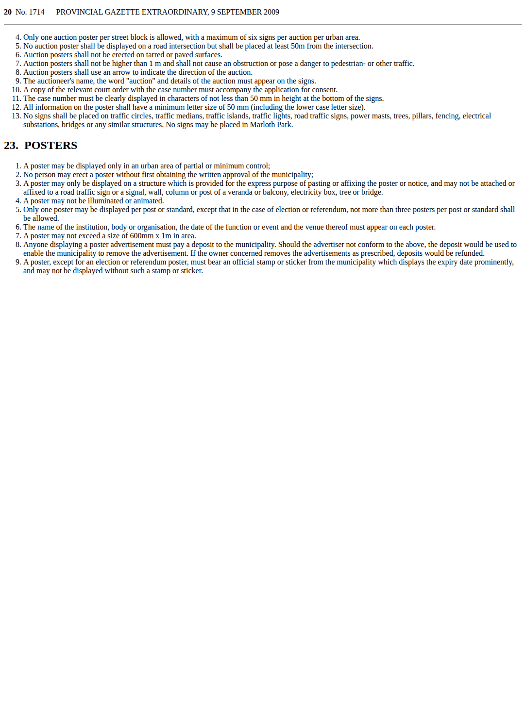20 No. 1714 PROVINCIAL GAZETTE EXTRAORDINARY, 9 SEPTEMBER 2009
Only one auction poster per street block is allowed, with a maximum of six signs per auction per urban area.
No auction poster shall be displayed on a road intersection but shall be placed at least 50m from the intersection.
Auction posters shall not be erected on tarred or paved surfaces.
Auction posters shall not be higher than 1 m and shall not cause an obstruction or pose a danger to pedestrian- or other traffic.
Auction posters shall use an arrow to indicate the direction of the auction.
The auctioneer's name, the word "auction" and details of the auction must appear on the signs.
A copy of the relevant court order with the case number must accompany the application for consent.
The case number must be clearly displayed in characters of not less than 50 mm in height at the bottom of the signs.
All information on the poster shall have a minimum letter size of 50 mm (including the lower case letter size).
No signs shall be placed on traffic circles, traffic medians, traffic islands, traffic lights, road traffic signs, power masts, trees, pillars, fencing, electrical substations, bridges or any similar structures. No signs may be placed in Marloth Park.
23. POSTERS
A poster may be displayed only in an urban area of partial or minimum control;
No person may erect a poster without first obtaining the written approval of the municipality;
A poster may only be displayed on a structure which is provided for the express purpose of pasting or affixing the poster or notice, and may not be attached or affixed to a road traffic sign or a signal, wall, column or post of a veranda or balcony, electricity box, tree or bridge.
A poster may not be illuminated or animated.
Only one poster may be displayed per post or standard, except that in the case of election or referendum, not more than three posters per post or standard shall be allowed.
The name of the institution, body or organisation, the date of the function or event and the venue thereof must appear on each poster.
A poster may not exceed a size of 600mm x 1m in area.
Anyone displaying a poster advertisement must pay a deposit to the municipality. Should the advertiser not conform to the above, the deposit would be used to enable the municipality to remove the advertisement. If the owner concerned removes the advertisements as prescribed, deposits would be refunded.
A poster, except for an election or referendum poster, must bear an official stamp or sticker from the municipality which displays the expiry date prominently, and may not be displayed without such a stamp or sticker.